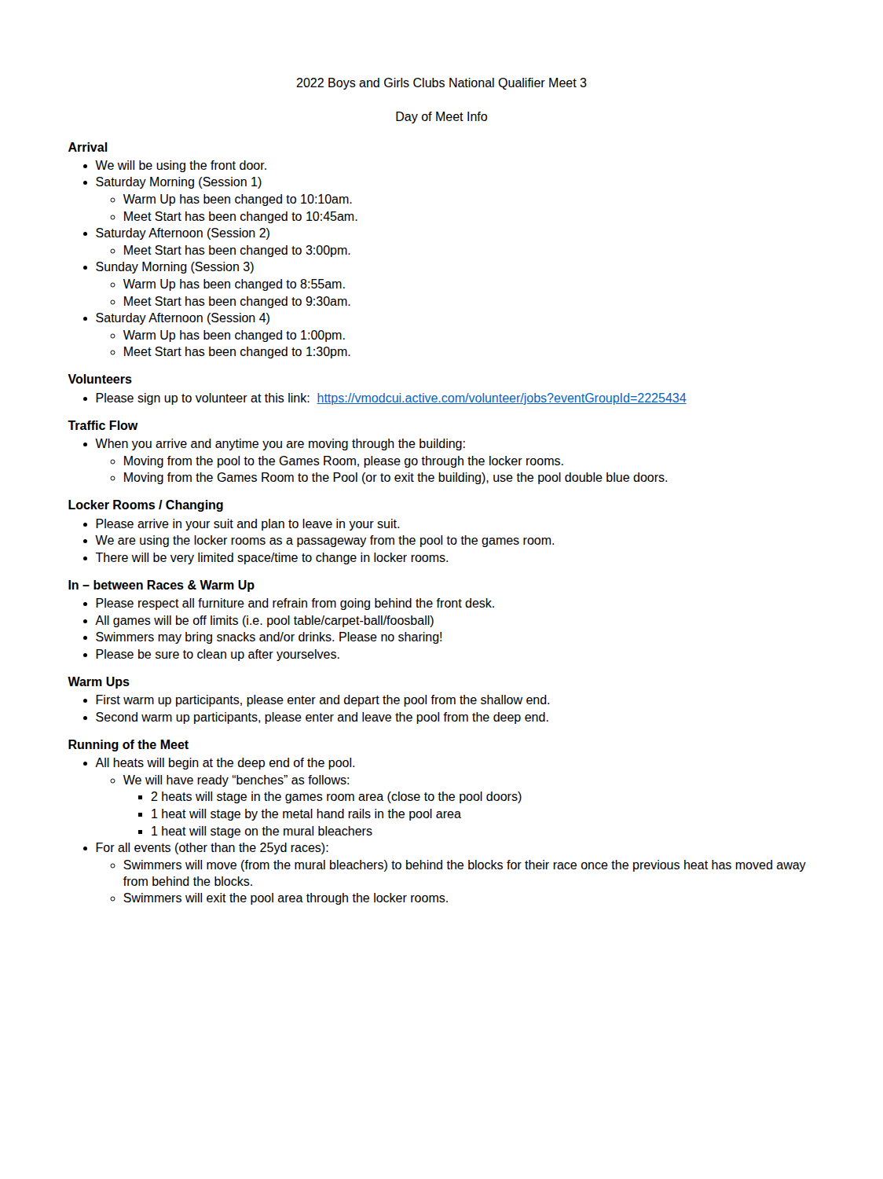2022 Boys and Girls Clubs National Qualifier Meet 3
Day of Meet Info
Arrival
We will be using the front door.
Saturday Morning (Session 1)
Warm Up has been changed to 10:10am.
Meet Start has been changed to 10:45am.
Saturday Afternoon (Session 2)
Meet Start has been changed to 3:00pm.
Sunday Morning (Session 3)
Warm Up has been changed to 8:55am.
Meet Start has been changed to 9:30am.
Saturday Afternoon (Session 4)
Warm Up has been changed to 1:00pm.
Meet Start has been changed to 1:30pm.
Volunteers
Please sign up to volunteer at this link: https://vmodcui.active.com/volunteer/jobs?eventGroupId=2225434
Traffic Flow
When you arrive and anytime you are moving through the building:
Moving from the pool to the Games Room, please go through the locker rooms.
Moving from the Games Room to the Pool (or to exit the building), use the pool double blue doors.
Locker Rooms / Changing
Please arrive in your suit and plan to leave in your suit.
We are using the locker rooms as a passageway from the pool to the games room.
There will be very limited space/time to change in locker rooms.
In – between Races & Warm Up
Please respect all furniture and refrain from going behind the front desk.
All games will be off limits (i.e. pool table/carpet-ball/foosball)
Swimmers may bring snacks and/or drinks. Please no sharing!
Please be sure to clean up after yourselves.
Warm Ups
First warm up participants, please enter and depart the pool from the shallow end.
Second warm up participants, please enter and leave the pool from the deep end.
Running of the Meet
All heats will begin at the deep end of the pool.
We will have ready “benches” as follows:
2 heats will stage in the games room area (close to the pool doors)
1 heat will stage by the metal hand rails in the pool area
1 heat will stage on the mural bleachers
For all events (other than the 25yd races):
Swimmers will move (from the mural bleachers) to behind the blocks for their race once the previous heat has moved away from behind the blocks.
Swimmers will exit the pool area through the locker rooms.